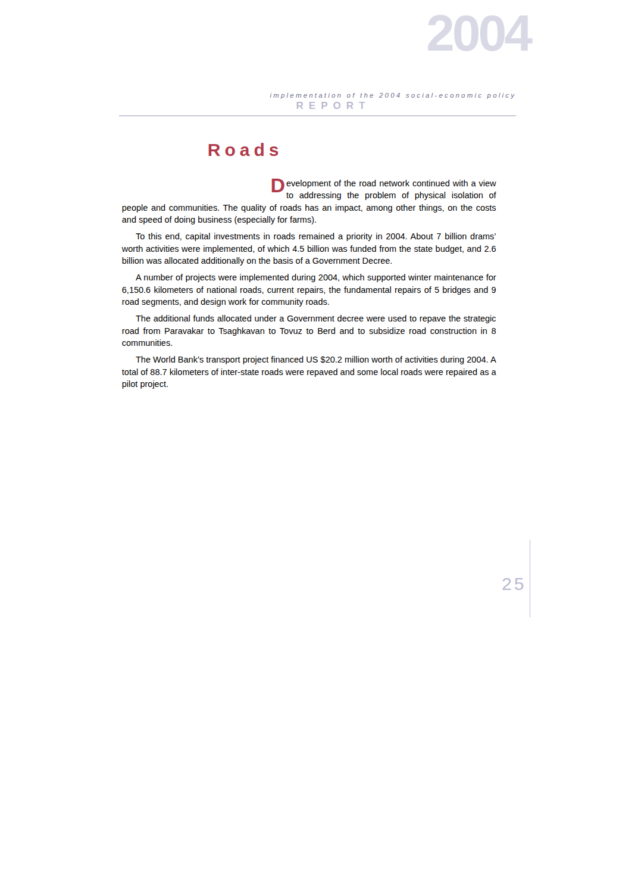2004
implementation of the 2004 social-economic policy
REPORT
Roads
Development of the road network continued with a view to addressing the problem of physical isolation of people and communities. The quality of roads has an impact, among other things, on the costs and speed of doing business (especially for farms).
To this end, capital investments in roads remained a priority in 2004. About 7 billion drams’ worth activities were implemented, of which 4.5 billion was funded from the state budget, and 2.6 billion was allocated additionally on the basis of a Government Decree.
A number of projects were implemented during 2004, which supported winter maintenance for 6,150.6 kilometers of national roads, current repairs, the fundamental repairs of 5 bridges and 9 road segments, and design work for community roads.
The additional funds allocated under a Government decree were used to repave the strategic road from Paravakar to Tsaghkavan to Tovuz to Berd and to subsidize road construction in 8 communities.
The World Bank’s transport project financed US $20.2 million worth of activities during 2004. A total of 88.7 kilometers of inter-state roads were repaved and some local roads were repaired as a pilot project.
25